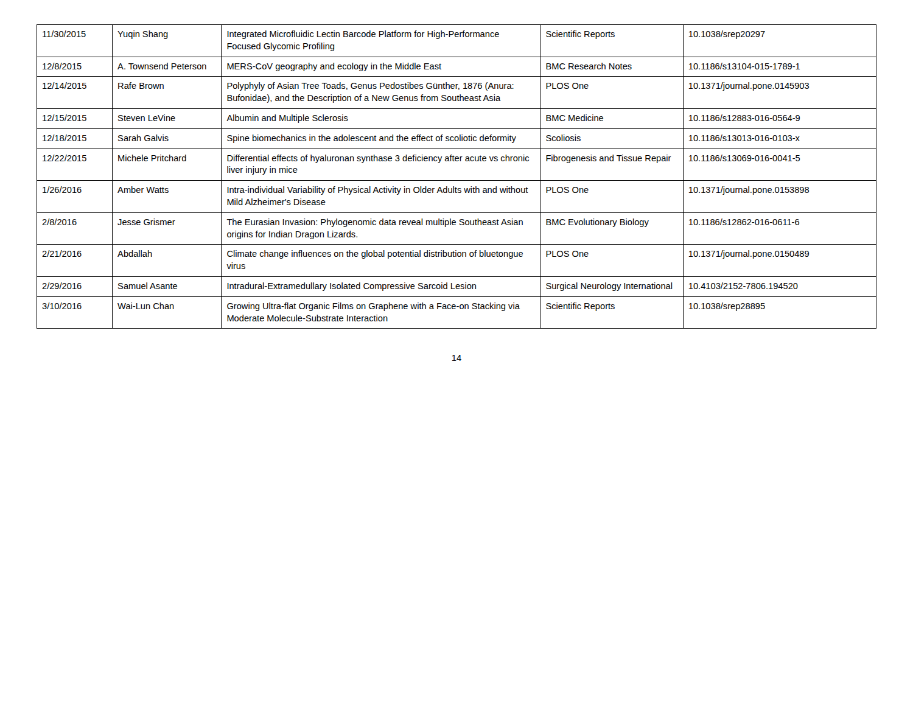| 11/30/2015 | Yuqin Shang | Integrated Microfluidic Lectin Barcode Platform for High-Performance Focused Glycomic Profiling | Scientific Reports | 10.1038/srep20297 |
| 12/8/2015 | A. Townsend Peterson | MERS-CoV geography and ecology in the Middle East | BMC Research Notes | 10.1186/s13104-015-1789-1 |
| 12/14/2015 | Rafe Brown | Polyphyly of Asian Tree Toads, Genus Pedostibes Günther, 1876 (Anura: Bufonidae), and the Description of a New Genus from Southeast Asia | PLOS One | 10.1371/journal.pone.0145903 |
| 12/15/2015 | Steven LeVine | Albumin and Multiple Sclerosis | BMC Medicine | 10.1186/s12883-016-0564-9 |
| 12/18/2015 | Sarah Galvis | Spine biomechanics in the adolescent and the effect of scoliotic deformity | Scoliosis | 10.1186/s13013-016-0103-x |
| 12/22/2015 | Michele Pritchard | Differential effects of hyaluronan synthase 3 deficiency after acute vs chronic liver injury in mice | Fibrogenesis and Tissue Repair | 10.1186/s13069-016-0041-5 |
| 1/26/2016 | Amber Watts | Intra-individual Variability of Physical Activity in Older Adults with and without Mild Alzheimer's Disease | PLOS One | 10.1371/journal.pone.0153898 |
| 2/8/2016 | Jesse Grismer | The Eurasian Invasion: Phylogenomic data reveal multiple Southeast Asian origins for Indian Dragon Lizards. | BMC Evolutionary Biology | 10.1186/s12862-016-0611-6 |
| 2/21/2016 | Abdallah | Climate change influences on the global potential distribution of bluetongue virus | PLOS One | 10.1371/journal.pone.0150489 |
| 2/29/2016 | Samuel Asante | Intradural-Extramedullary Isolated Compressive Sarcoid Lesion | Surgical Neurology International | 10.4103/2152-7806.194520 |
| 3/10/2016 | Wai-Lun Chan | Growing Ultra-flat Organic Films on Graphene with a Face-on Stacking via Moderate Molecule-Substrate Interaction | Scientific Reports | 10.1038/srep28895 |
14